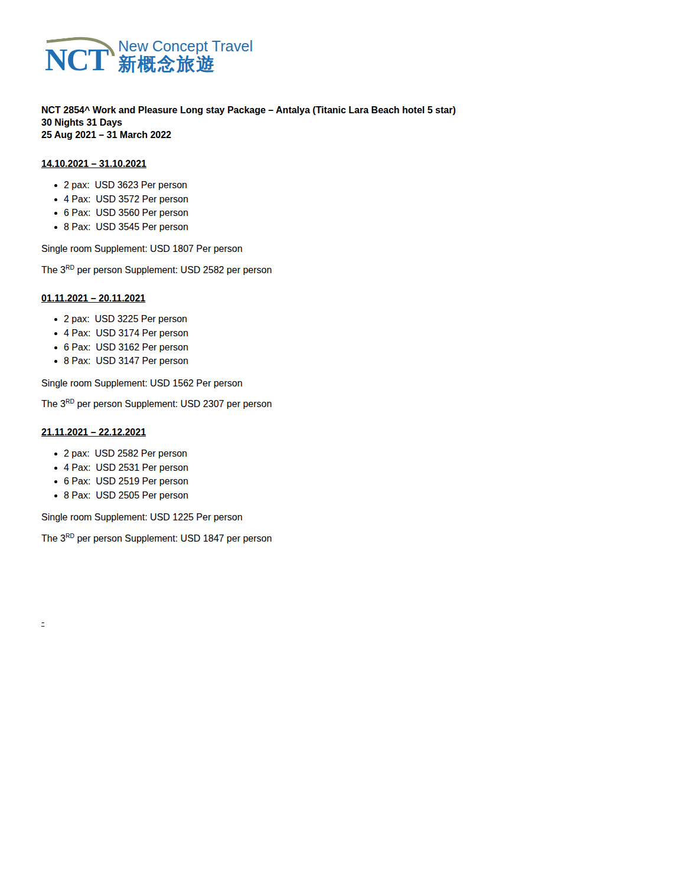NCT
New Concept Travel
新概念旅遊
NCT 2854^ Work and Pleasure Long stay Package – Antalya (Titanic Lara Beach hotel 5 star)
30 Nights 31 Days
25 Aug 2021 – 31 March 2022
14.10.2021 – 31.10.2021
2 pax: USD 3623 Per person
4 Pax: USD 3572 Per person
6 Pax: USD 3560 Per person
8 Pax: USD 3545 Per person
Single room Supplement: USD 1807 Per person
The 3RD per person Supplement: USD 2582 per person
01.11.2021 – 20.11.2021
2 pax: USD 3225 Per person
4 Pax: USD 3174 Per person
6 Pax: USD 3162 Per person
8 Pax: USD 3147 Per person
Single room Supplement: USD 1562 Per person
The 3RD per person Supplement: USD 2307 per person
21.11.2021 – 22.12.2021
2 pax: USD 2582 Per person
4 Pax: USD 2531 Per person
6 Pax: USD 2519 Per person
8 Pax: USD 2505 Per person
Single room Supplement: USD 1225 Per person
The 3RD per person Supplement: USD 1847 per person
-